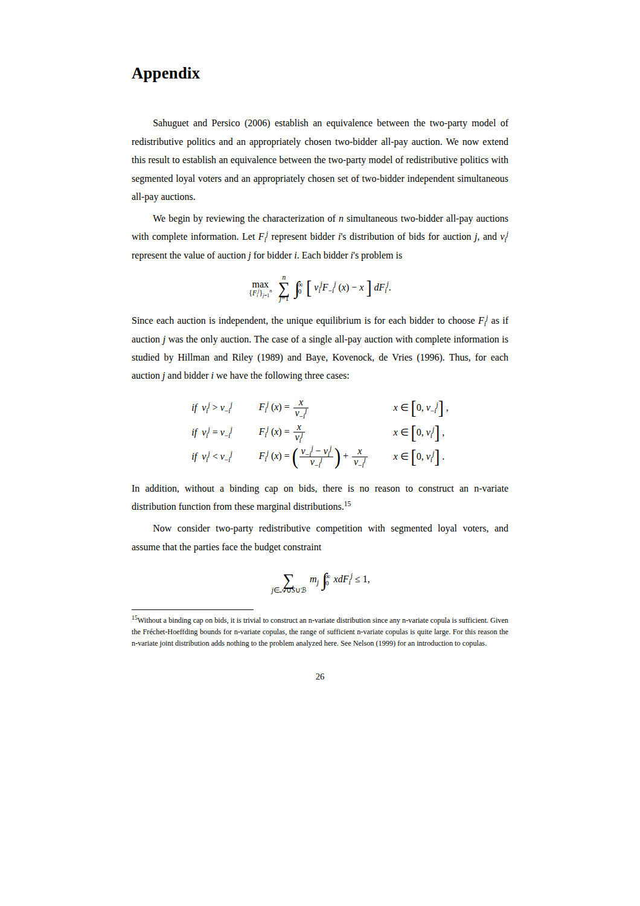Appendix
Sahuguet and Persico (2006) establish an equivalence between the two-party model of redistributive politics and an appropriately chosen two-bidder all-pay auction. We now extend this result to establish an equivalence between the two-party model of redistributive politics with segmented loyal voters and an appropriately chosen set of two-bidder independent simultaneous all-pay auctions.
We begin by reviewing the characterization of n simultaneous two-bidder all-pay auctions with complete information. Let Fij represent bidder i's distribution of bids for auction j, and vij represent the value of auction j for bidder i. Each bidder i's problem is
max {Fij}j=1n n ∑ j=1 ∫∞0 [ vijF−ij (x) − x ] dFij.
Since each auction is independent, the unique equilibrium is for each bidder to choose Fij as if auction j was the only auction. The case of a single all-pay auction with complete information is studied by Hillman and Riley (1989) and Baye, Kovenock, de Vries (1996). Thus, for each auction j and bidder i we have the following three cases:
| if v i j > v − i j | F i j ( x ) = x v − i j | x ∈ [ 0, v − i j ] , |
| if v i j = v − i j | F i j ( x ) = x v i j | x ∈ [ 0, v i j ] , |
| if v i j < v − i j | F i j ( x ) = ( v − i j − v i j v − i j ) + x v − i j | x ∈ [ 0, v i j ] . |
In addition, without a binding cap on bids, there is no reason to construct an n-variate distribution function from these marginal distributions.15
Now consider two-party redistributive competition with segmented loyal voters, and assume that the parties face the budget constraint
∑ j∈𝒜∪S∪ℬ mj ∫∞0 xdFij ≤ 1,
15Without a binding cap on bids, it is trivial to construct an n-variate distribution since any n-variate copula is sufficient. Given the Fréchet-Hoeffding bounds for n-variate copulas, the range of sufficient n-variate copulas is quite large. For this reason the n-variate joint distribution adds nothing to the problem analyzed here. See Nelson (1999) for an introduction to copulas.
26